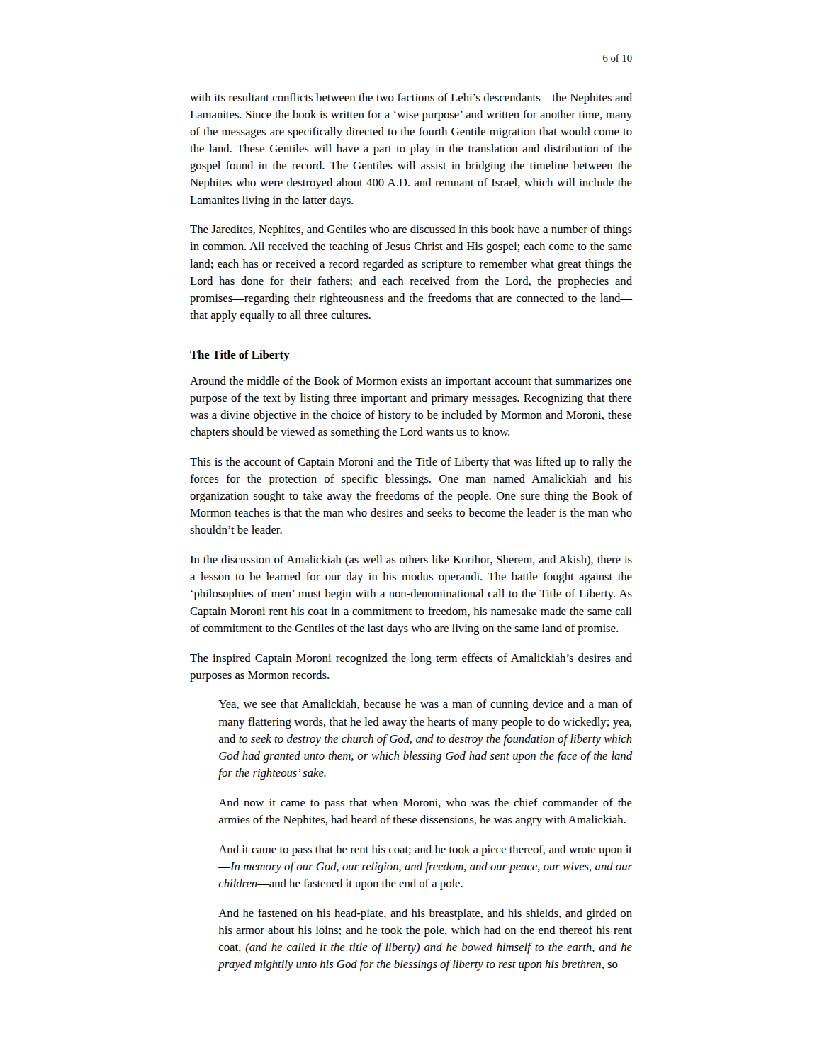6 of 10
with its resultant conflicts between the two factions of Lehi’s descendants—the Nephites and Lamanites. Since the book is written for a ‘wise purpose’ and written for another time, many of the messages are specifically directed to the fourth Gentile migration that would come to the land. These Gentiles will have a part to play in the translation and distribution of the gospel found in the record. The Gentiles will assist in bridging the timeline between the Nephites who were destroyed about 400 A.D. and remnant of Israel, which will include the Lamanites living in the latter days.
The Jaredites, Nephites, and Gentiles who are discussed in this book have a number of things in common. All received the teaching of Jesus Christ and His gospel; each come to the same land; each has or received a record regarded as scripture to remember what great things the Lord has done for their fathers; and each received from the Lord, the prophecies and promises—regarding their righteousness and the freedoms that are connected to the land—that apply equally to all three cultures.
The Title of Liberty
Around the middle of the Book of Mormon exists an important account that summarizes one purpose of the text by listing three important and primary messages. Recognizing that there was a divine objective in the choice of history to be included by Mormon and Moroni, these chapters should be viewed as something the Lord wants us to know.
This is the account of Captain Moroni and the Title of Liberty that was lifted up to rally the forces for the protection of specific blessings. One man named Amalickiah and his organization sought to take away the freedoms of the people. One sure thing the Book of Mormon teaches is that the man who desires and seeks to become the leader is the man who shouldn’t be leader.
In the discussion of Amalickiah (as well as others like Korihor, Sherem, and Akish), there is a lesson to be learned for our day in his modus operandi. The battle fought against the ‘philosophies of men’ must begin with a non-denominational call to the Title of Liberty. As Captain Moroni rent his coat in a commitment to freedom, his namesake made the same call of commitment to the Gentiles of the last days who are living on the same land of promise.
The inspired Captain Moroni recognized the long term effects of Amalickiah’s desires and purposes as Mormon records.
Yea, we see that Amalickiah, because he was a man of cunning device and a man of many flattering words, that he led away the hearts of many people to do wickedly; yea, and to seek to destroy the church of God, and to destroy the foundation of liberty which God had granted unto them, or which blessing God had sent upon the face of the land for the righteous’ sake.
And now it came to pass that when Moroni, who was the chief commander of the armies of the Nephites, had heard of these dissensions, he was angry with Amalickiah.
And it came to pass that he rent his coat; and he took a piece thereof, and wrote upon it —In memory of our God, our religion, and freedom, and our peace, our wives, and our children—and he fastened it upon the end of a pole.
And he fastened on his head-plate, and his breastplate, and his shields, and girded on his armor about his loins; and he took the pole, which had on the end thereof his rent coat, (and he called it the title of liberty) and he bowed himself to the earth, and he prayed mightily unto his God for the blessings of liberty to rest upon his brethren, so